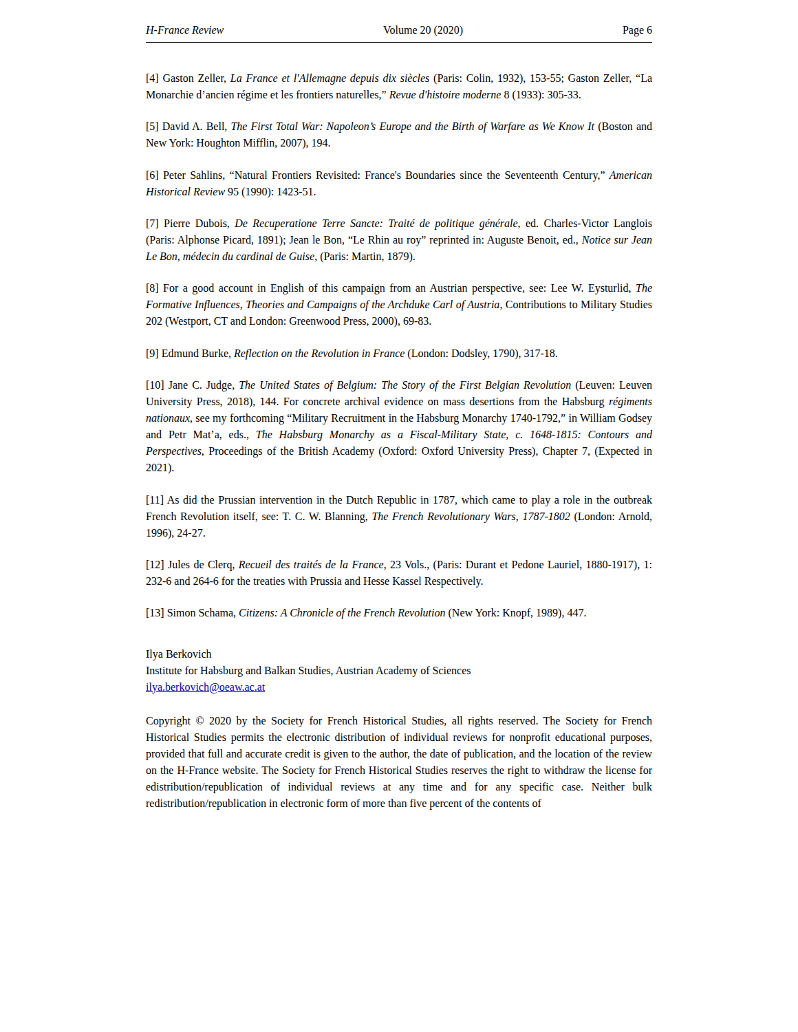H-France Review Volume 20 (2020) Page 6
[4] Gaston Zeller, La France et l'Allemagne depuis dix siècles (Paris: Colin, 1932), 153-55; Gaston Zeller, “La Monarchie d’ancien régime et les frontiers naturelles,” Revue d'histoire moderne 8 (1933): 305-33.
[5] David A. Bell, The First Total War: Napoleon’s Europe and the Birth of Warfare as We Know It (Boston and New York: Houghton Mifflin, 2007), 194.
[6] Peter Sahlins, “Natural Frontiers Revisited: France's Boundaries since the Seventeenth Century,” American Historical Review 95 (1990): 1423-51.
[7] Pierre Dubois, De Recuperatione Terre Sancte: Traité de politique générale, ed. Charles-Victor Langlois (Paris: Alphonse Picard, 1891); Jean le Bon, “Le Rhin au roy” reprinted in: Auguste Benoit, ed., Notice sur Jean Le Bon, médecin du cardinal de Guise, (Paris: Martin, 1879).
[8] For a good account in English of this campaign from an Austrian perspective, see: Lee W. Eysturlid, The Formative Influences, Theories and Campaigns of the Archduke Carl of Austria, Contributions to Military Studies 202 (Westport, CT and London: Greenwood Press, 2000), 69-83.
[9] Edmund Burke, Reflection on the Revolution in France (London: Dodsley, 1790), 317-18.
[10] Jane C. Judge, The United States of Belgium: The Story of the First Belgian Revolution (Leuven: Leuven University Press, 2018), 144. For concrete archival evidence on mass desertions from the Habsburg régiments nationaux, see my forthcoming “Military Recruitment in the Habsburg Monarchy 1740-1792,” in William Godsey and Petr Mat’a, eds., The Habsburg Monarchy as a Fiscal-Military State, c. 1648-1815: Contours and Perspectives, Proceedings of the British Academy (Oxford: Oxford University Press), Chapter 7, (Expected in 2021).
[11] As did the Prussian intervention in the Dutch Republic in 1787, which came to play a role in the outbreak French Revolution itself, see: T. C. W. Blanning, The French Revolutionary Wars, 1787-1802 (London: Arnold, 1996), 24-27.
[12] Jules de Clerq, Recueil des traités de la France, 23 Vols., (Paris: Durant et Pedone Lauriel, 1880-1917), 1: 232-6 and 264-6 for the treaties with Prussia and Hesse Kassel Respectively.
[13] Simon Schama, Citizens: A Chronicle of the French Revolution (New York: Knopf, 1989), 447.
Ilya Berkovich
Institute for Habsburg and Balkan Studies, Austrian Academy of Sciences
ilya.berkovich@oeaw.ac.at
Copyright © 2020 by the Society for French Historical Studies, all rights reserved. The Society for French Historical Studies permits the electronic distribution of individual reviews for nonprofit educational purposes, provided that full and accurate credit is given to the author, the date of publication, and the location of the review on the H-France website. The Society for French Historical Studies reserves the right to withdraw the license for edistribution/republication of individual reviews at any time and for any specific case. Neither bulk redistribution/republication in electronic form of more than five percent of the contents of